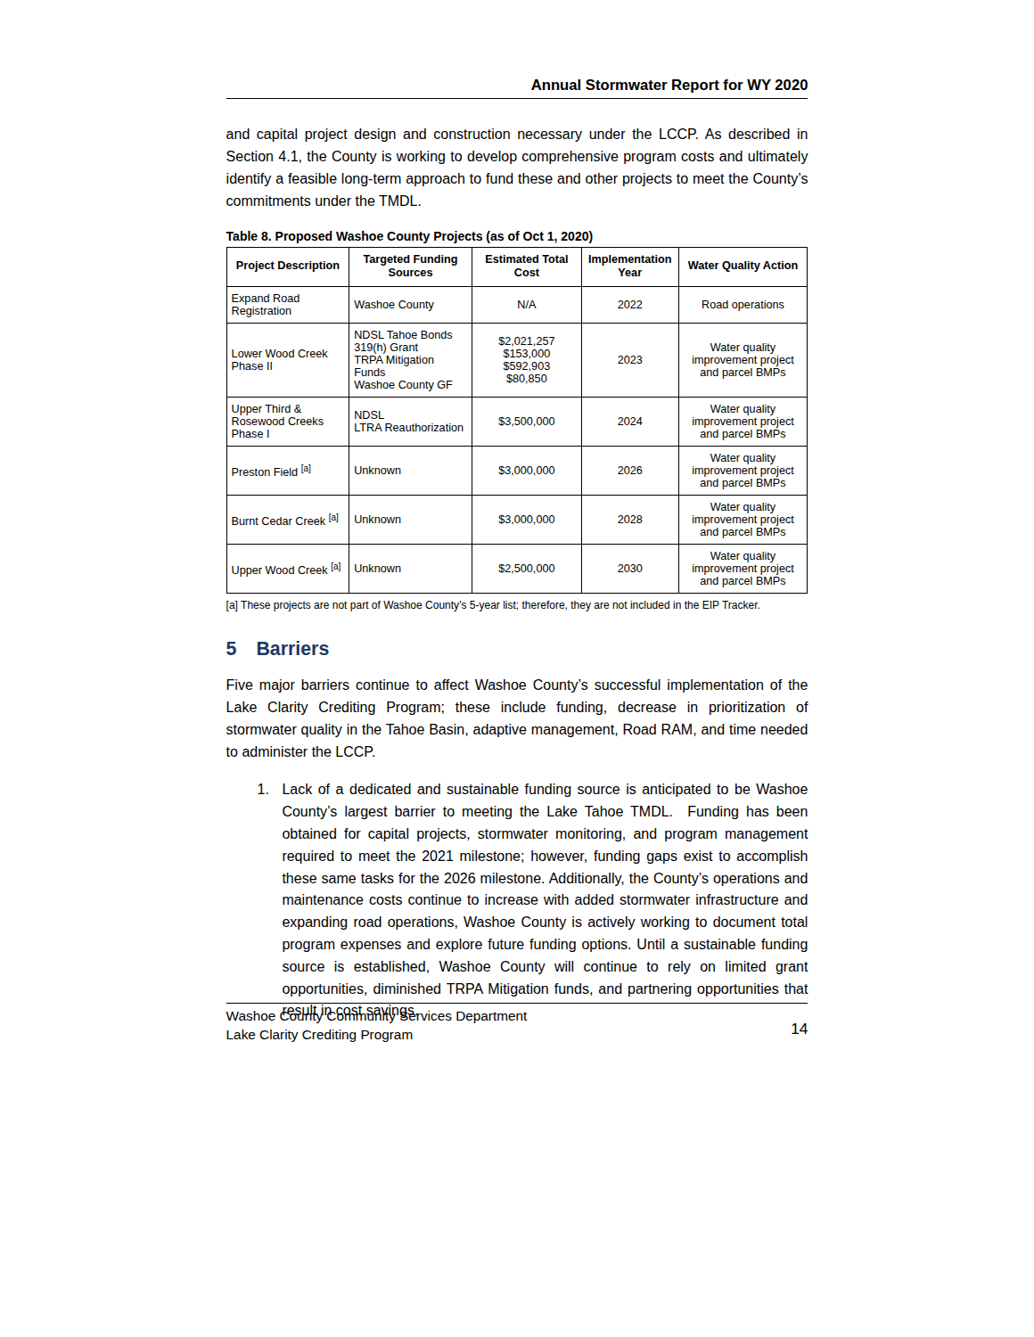Annual Stormwater Report for WY 2020
and capital project design and construction necessary under the LCCP. As described in Section 4.1, the County is working to develop comprehensive program costs and ultimately identify a feasible long-term approach to fund these and other projects to meet the County’s commitments under the TMDL.
Table 8. Proposed Washoe County Projects (as of Oct 1, 2020)
| Project Description | Targeted Funding Sources | Estimated Total Cost | Implementation Year | Water Quality Action |
| --- | --- | --- | --- | --- |
| Expand Road Registration | Washoe County | N/A | 2022 | Road operations |
| Lower Wood Creek Phase II | NDSL Tahoe Bonds 319(h) Grant TRPA Mitigation Funds Washoe County GF | $2,021,257 $153,000 $592,903 $80,850 | 2023 | Water quality improvement project and parcel BMPs |
| Upper Third & Rosewood Creeks Phase I | NDSL LTRA Reauthorization | $3,500,000 | 2024 | Water quality improvement project and parcel BMPs |
| Preston Field [a] | Unknown | $3,000,000 | 2026 | Water quality improvement project and parcel BMPs |
| Burnt Cedar Creek [a] | Unknown | $3,000,000 | 2028 | Water quality improvement project and parcel BMPs |
| Upper Wood Creek [a] | Unknown | $2,500,000 | 2030 | Water quality improvement project and parcel BMPs |
[a] These projects are not part of Washoe County’s 5-year list; therefore, they are not included in the EIP Tracker.
5 Barriers
Five major barriers continue to affect Washoe County’s successful implementation of the Lake Clarity Crediting Program; these include funding, decrease in prioritization of stormwater quality in the Tahoe Basin, adaptive management, Road RAM, and time needed to administer the LCCP.
Lack of a dedicated and sustainable funding source is anticipated to be Washoe County’s largest barrier to meeting the Lake Tahoe TMDL. Funding has been obtained for capital projects, stormwater monitoring, and program management required to meet the 2021 milestone; however, funding gaps exist to accomplish these same tasks for the 2026 milestone. Additionally, the County’s operations and maintenance costs continue to increase with added stormwater infrastructure and expanding road operations, Washoe County is actively working to document total program expenses and explore future funding options. Until a sustainable funding source is established, Washoe County will continue to rely on limited grant opportunities, diminished TRPA Mitigation funds, and partnering opportunities that result in cost savings.
Washoe County Community Services Department
Lake Clarity Crediting Program
14